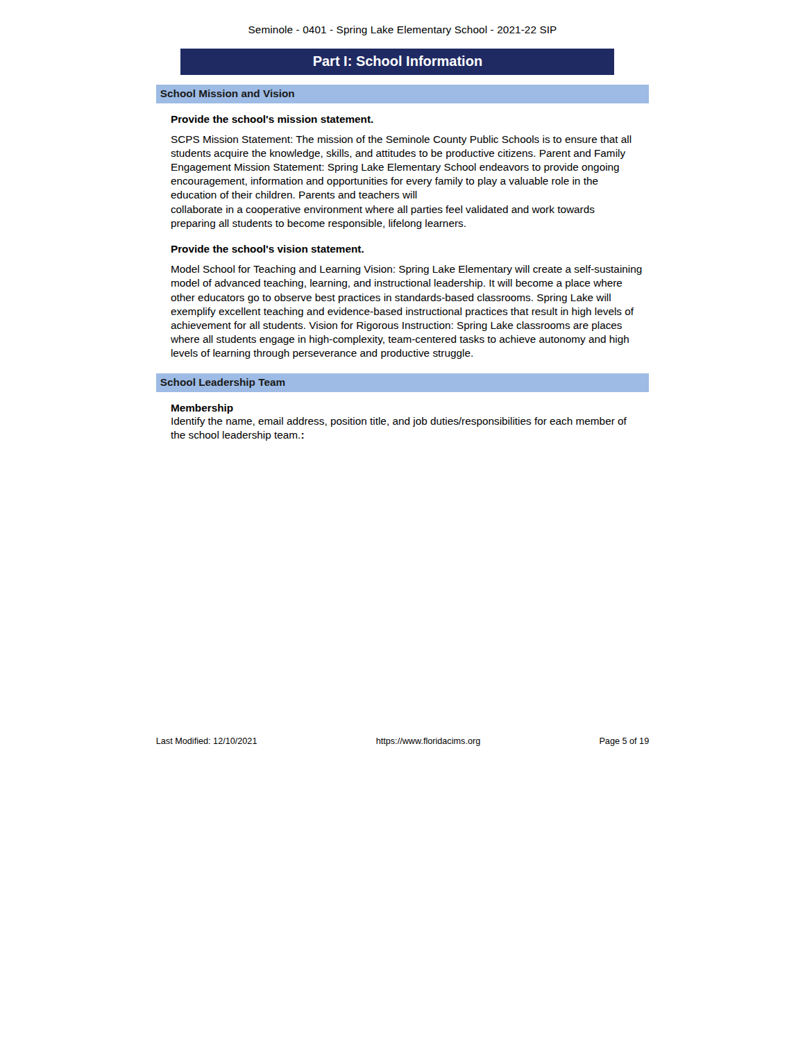Seminole - 0401 - Spring Lake Elementary School - 2021-22 SIP
Part I: School Information
School Mission and Vision
Provide the school's mission statement.
SCPS Mission Statement: The mission of the Seminole County Public Schools is to ensure that all students acquire the knowledge, skills, and attitudes to be productive citizens. Parent and Family Engagement Mission Statement: Spring Lake Elementary School endeavors to provide ongoing encouragement, information and opportunities for every family to play a valuable role in the education of their children. Parents and teachers will
collaborate in a cooperative environment where all parties feel validated and work towards preparing all students to become responsible, lifelong learners.
Provide the school's vision statement.
Model School for Teaching and Learning Vision: Spring Lake Elementary will create a self-sustaining model of advanced teaching, learning, and instructional leadership. It will become a place where other educators go to observe best practices in standards-based classrooms. Spring Lake will exemplify excellent teaching and evidence-based instructional practices that result in high levels of achievement for all students. Vision for Rigorous Instruction: Spring Lake classrooms are places where all students engage in high-complexity, team-centered tasks to achieve autonomy and high levels of learning through perseverance and productive struggle.
School Leadership Team
Membership
Identify the name, email address, position title, and job duties/responsibilities for each member of the school leadership team.:
Last Modified: 12/10/2021 Page 5 of 19
https://www.floridacims.org